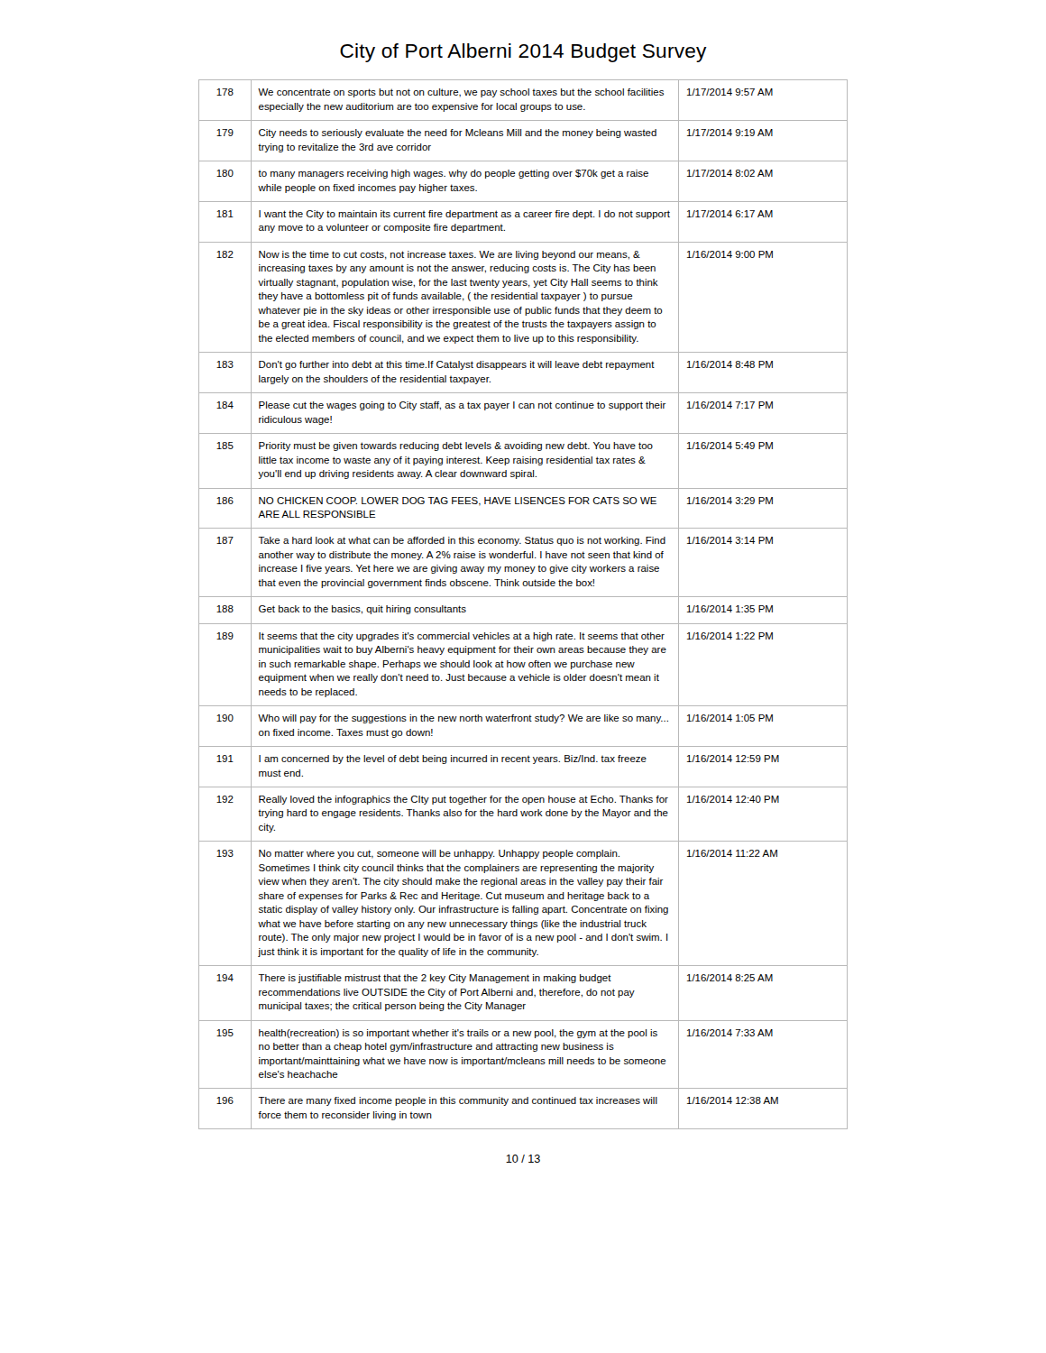City of Port Alberni 2014 Budget Survey
| 178 | We concentrate on sports but not on culture, we pay school taxes but the school facilities especially the new auditorium are too expensive for local groups to use. | 1/17/2014 9:57 AM |
| 179 | City needs to seriously evaluate the need for Mcleans Mill and the money being wasted trying to revitalize the 3rd ave corridor | 1/17/2014 9:19 AM |
| 180 | to many managers receiving high wages. why do people getting over $70k get a raise while people on fixed incomes pay higher taxes. | 1/17/2014 8:02 AM |
| 181 | I want the City to maintain its current fire department as a career fire dept. I do not support any move to a volunteer or composite fire department. | 1/17/2014 6:17 AM |
| 182 | Now is the time to cut costs, not increase taxes. We are living beyond our means, & increasing taxes by any amount is not the answer, reducing costs is. The City has been virtually stagnant, population wise, for the last twenty years, yet City Hall seems to think they have a bottomless pit of funds available, ( the residential taxpayer ) to pursue whatever pie in the sky ideas or other irresponsible use of public funds that they deem to be a great idea. Fiscal responsibility is the greatest of the trusts the taxpayers assign to the elected members of council, and we expect them to live up to this responsibility. | 1/16/2014 9:00 PM |
| 183 | Don't go further into debt at this time.If Catalyst disappears it will leave debt repayment largely on the shoulders of the residential taxpayer. | 1/16/2014 8:48 PM |
| 184 | Please cut the wages going to City staff, as a tax payer I can not continue to support their ridiculous wage! | 1/16/2014 7:17 PM |
| 185 | Priority must be given towards reducing debt levels & avoiding new debt. You have too little tax income to waste any of it paying interest. Keep raising residential tax rates & you'll end up driving residents away. A clear downward spiral. | 1/16/2014 5:49 PM |
| 186 | NO CHICKEN COOP. LOWER DOG TAG FEES, HAVE LISENCES FOR CATS SO WE ARE ALL RESPONSIBLE | 1/16/2014 3:29 PM |
| 187 | Take a hard look at what can be afforded in this economy. Status quo is not working. Find another way to distribute the money. A 2% raise is wonderful. I have not seen that kind of increase I five years. Yet here we are giving away my money to give city workers a raise that even the provincial government finds obscene. Think outside the box! | 1/16/2014 3:14 PM |
| 188 | Get back to the basics, quit hiring consultants | 1/16/2014 1:35 PM |
| 189 | It seems that the city upgrades it's commercial vehicles at a high rate. It seems that other municipalities wait to buy Alberni's heavy equipment for their own areas because they are in such remarkable shape. Perhaps we should look at how often we purchase new equipment when we really don't need to. Just because a vehicle is older doesn't mean it needs to be replaced. | 1/16/2014 1:22 PM |
| 190 | Who will pay for the suggestions in the new north waterfront study? We are like so many... on fixed income. Taxes must go down! | 1/16/2014 1:05 PM |
| 191 | I am concerned by the level of debt being incurred in recent years. Biz/Ind. tax freeze must end. | 1/16/2014 12:59 PM |
| 192 | Really loved the infographics the CIty put together for the open house at Echo. Thanks for trying hard to engage residents. Thanks also for the hard work done by the Mayor and the city. | 1/16/2014 12:40 PM |
| 193 | No matter where you cut, someone will be unhappy. Unhappy people complain. Sometimes I think city council thinks that the complainers are representing the majority view when they aren't. The city should make the regional areas in the valley pay their fair share of expenses for Parks & Rec and Heritage. Cut museum and heritage back to a static display of valley history only. Our infrastructure is falling apart. Concentrate on fixing what we have before starting on any new unnecessary things (like the industrial truck route). The only major new project I would be in favor of is a new pool - and I don't swim. I just think it is important for the quality of life in the community. | 1/16/2014 11:22 AM |
| 194 | There is justifiable mistrust that the 2 key City Management in making budget recommendations live OUTSIDE the City of Port Alberni and, therefore, do not pay municipal taxes; the critical person being the City Manager | 1/16/2014 8:25 AM |
| 195 | health(recreation) is so important whether it's trails or a new pool, the gym at the pool is no better than a cheap hotel gym/infrastructure and attracting new business is important/mainttaining what we have now is important/mcleans mill needs to be someone else's heachache | 1/16/2014 7:33 AM |
| 196 | There are many fixed income people in this community and continued tax increases will force them to reconsider living in town | 1/16/2014 12:38 AM |
10 / 13